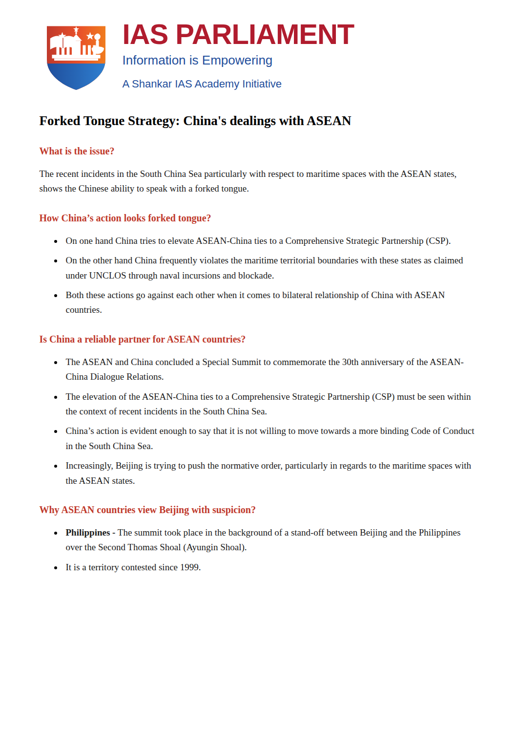IAS PARLIAMENT
Information is Empowering
A Shankar IAS Academy Initiative
Forked Tongue Strategy: China's dealings with ASEAN
What is the issue?
The recent incidents in the South China Sea particularly with respect to maritime spaces with the ASEAN states, shows the Chinese ability to speak with a forked tongue.
How China’s action looks forked tongue?
On one hand China tries to elevate ASEAN-China ties to a Comprehensive Strategic Partnership (CSP).
On the other hand China frequently violates the maritime territorial boundaries with these states as claimed under UNCLOS through naval incursions and blockade.
Both these actions go against each other when it comes to bilateral relationship of China with ASEAN countries.
Is China a reliable partner for ASEAN countries?
The ASEAN and China concluded a Special Summit to commemorate the 30th anniversary of the ASEAN-China Dialogue Relations.
The elevation of the ASEAN-China ties to a Comprehensive Strategic Partnership (CSP) must be seen within the context of recent incidents in the South China Sea.
China’s action is evident enough to say that it is not willing to move towards a more binding Code of Conduct in the South China Sea.
Increasingly, Beijing is trying to push the normative order, particularly in regards to the maritime spaces with the ASEAN states.
Why ASEAN countries view Beijing with suspicion?
Philippines - The summit took place in the background of a stand-off between Beijing and the Philippines over the Second Thomas Shoal (Ayungin Shoal).
It is a territory contested since 1999.